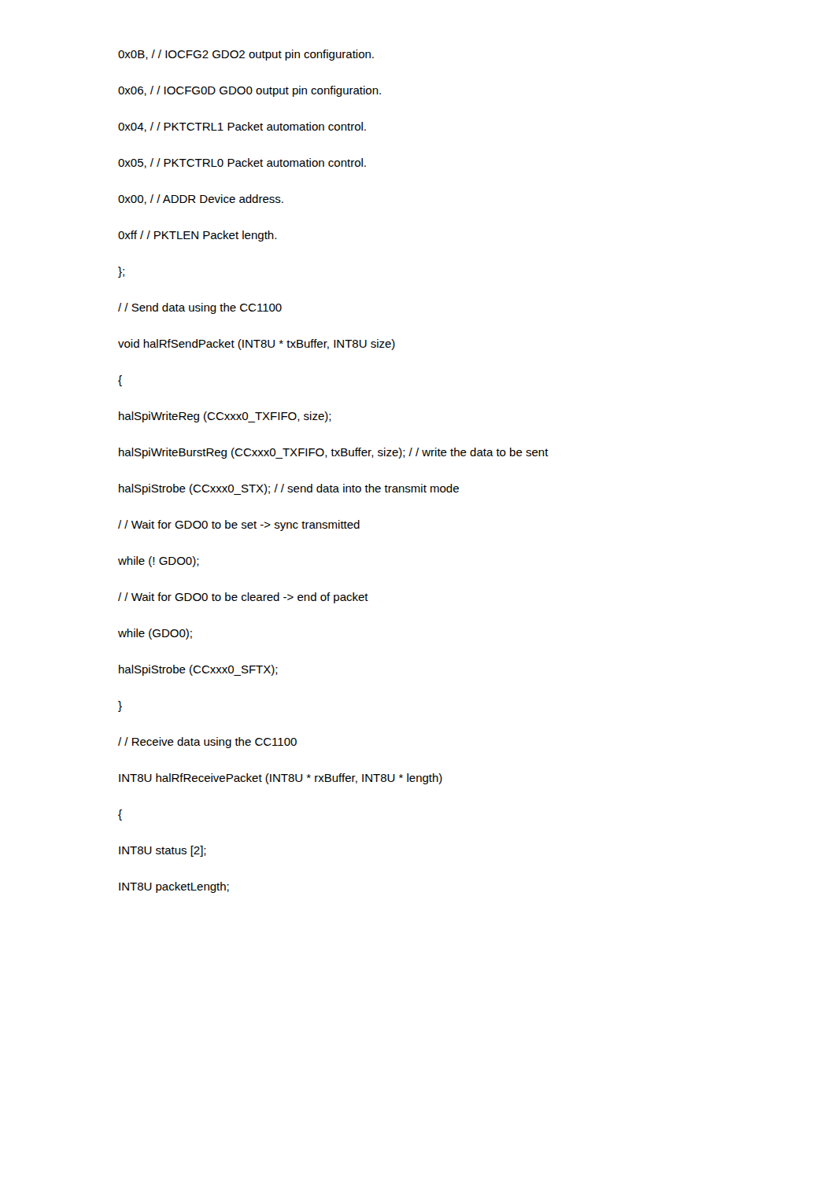0x0B, / / IOCFG2 GDO2 output pin configuration.
0x06, / / IOCFG0D GDO0 output pin configuration.
0x04, / / PKTCTRL1 Packet automation control.
0x05, / / PKTCTRL0 Packet automation control.
0x00, / / ADDR Device address.
0xff / / PKTLEN Packet length.
};
/ / Send data using the CC1100
void halRfSendPacket (INT8U * txBuffer, INT8U size)
{
halSpiWriteReg (CCxxx0_TXFIFO, size);
halSpiWriteBurstReg (CCxxx0_TXFIFO, txBuffer, size); / / write the data to be sent
halSpiStrobe (CCxxx0_STX); / / send data into the transmit mode
/ / Wait for GDO0 to be set -> sync transmitted
while (! GDO0);
/ / Wait for GDO0 to be cleared -> end of packet
while (GDO0);
halSpiStrobe (CCxxx0_SFTX);
}
/ / Receive data using the CC1100
INT8U halRfReceivePacket (INT8U * rxBuffer, INT8U * length)
{
INT8U status [2];
INT8U packetLength;